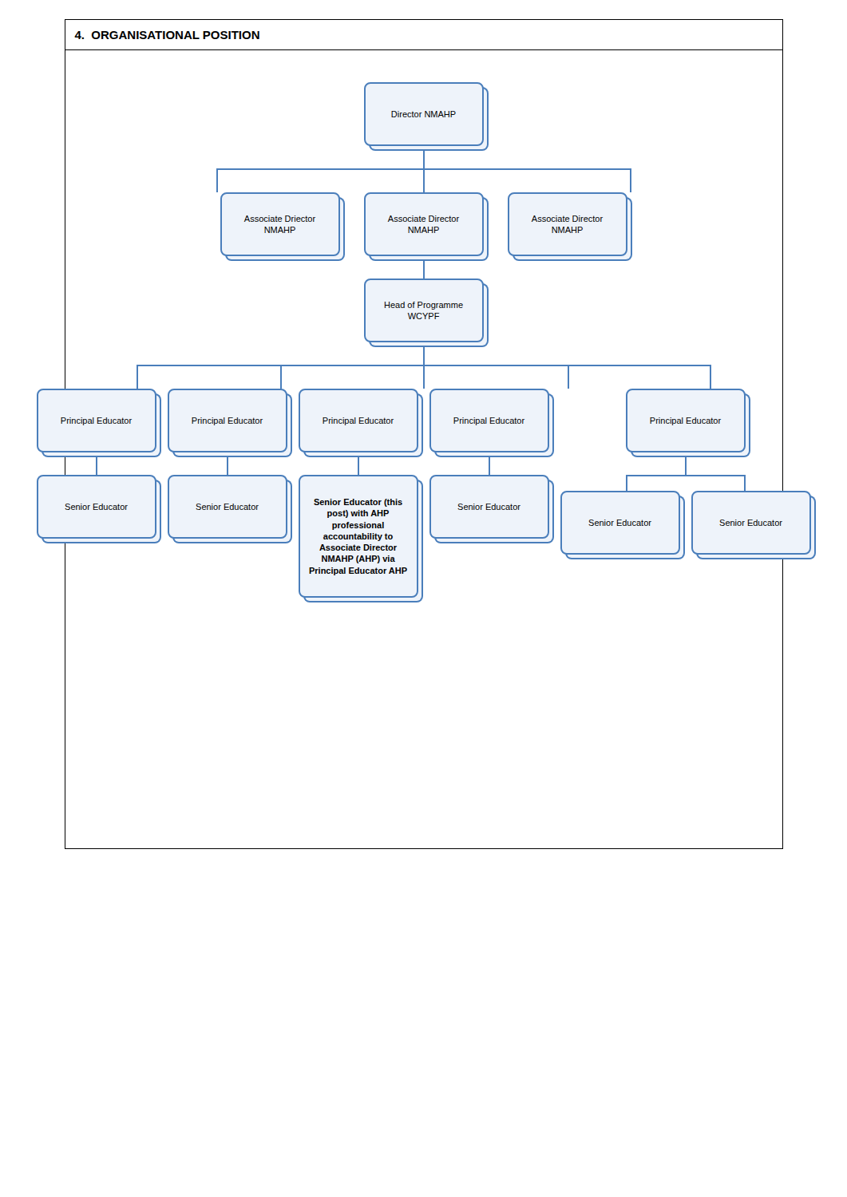4. ORGANISATIONAL POSITION
Director NMAHP
Associate Driector NMAHP
Associate Director NMAHP
Head of Programme WCYPF
Associate Director NMAHP
Principal Educator
Senior Educator
Principal Educator
Senior Educator
Principal Educator
Senior Educator (this post) with AHP professional accountability to Associate Director NMAHP (AHP) via Principal Educator AHP
Principal Educator
Senior Educator
Principal Educator
Senior Educator
Senior Educator